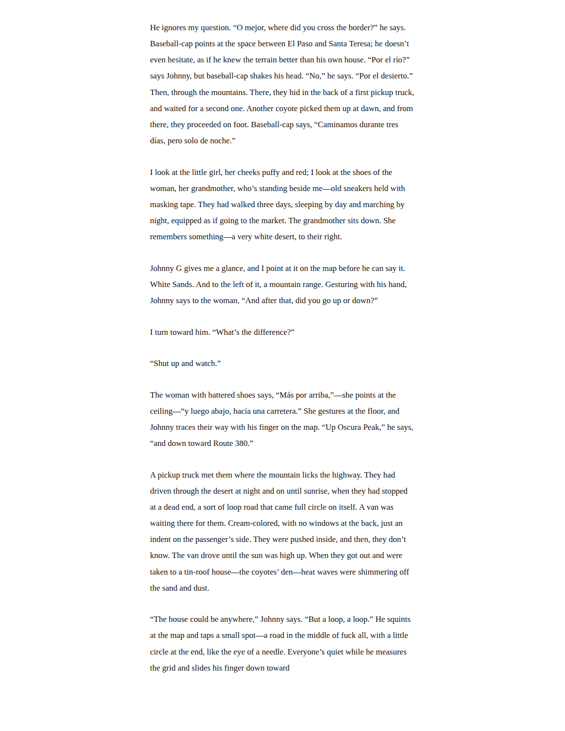He ignores my question. “O mejor, where did you cross the border?” he says. Baseball-cap points at the space between El Paso and Santa Teresa; he doesn’t even hesitate, as if he knew the terrain better than his own house. “Por el río?” says Johnny, but baseball-cap shakes his head. “No,” he says. “Por el desierto.” Then, through the mountains. There, they hid in the back of a first pickup truck, and waited for a second one. Another coyote picked them up at dawn, and from there, they proceeded on foot. Baseball-cap says, “Caminamos durante tres días, pero solo de noche.”
I look at the little girl, her cheeks puffy and red; I look at the shoes of the woman, her grandmother, who’s standing beside me—old sneakers held with masking tape. They had walked three days, sleeping by day and marching by night, equipped as if going to the market. The grandmother sits down. She remembers something—a very white desert, to their right.
Johnny G gives me a glance, and I point at it on the map before he can say it. White Sands. And to the left of it, a mountain range. Gesturing with his hand, Johnny says to the woman, “And after that, did you go up or down?”
I turn toward him. “What’s the difference?”
“Shut up and watch.”
The woman with battered shoes says, “Más por arriba,”—she points at the ceiling—“y luego abajo, hacía una carretera.” She gestures at the floor, and Johnny traces their way with his finger on the map. “Up Oscura Peak,” he says, “and down toward Route 380.”
A pickup truck met them where the mountain licks the highway. They had driven through the desert at night and on until sunrise, when they had stopped at a dead end, a sort of loop road that came full circle on itself. A van was waiting there for them. Cream-colored, with no windows at the back, just an indent on the passenger’s side. They were pushed inside, and then, they don’t know. The van drove until the sun was high up. When they got out and were taken to a tin-roof house—the coyotes’ den—heat waves were shimmering off the sand and dust.
“The house could be anywhere,” Johnny says. “But a loop, a loop.” He squints at the map and taps a small spot—a road in the middle of fuck all, with a little circle at the end, like the eye of a needle. Everyone’s quiet while he measures the grid and slides his finger down toward